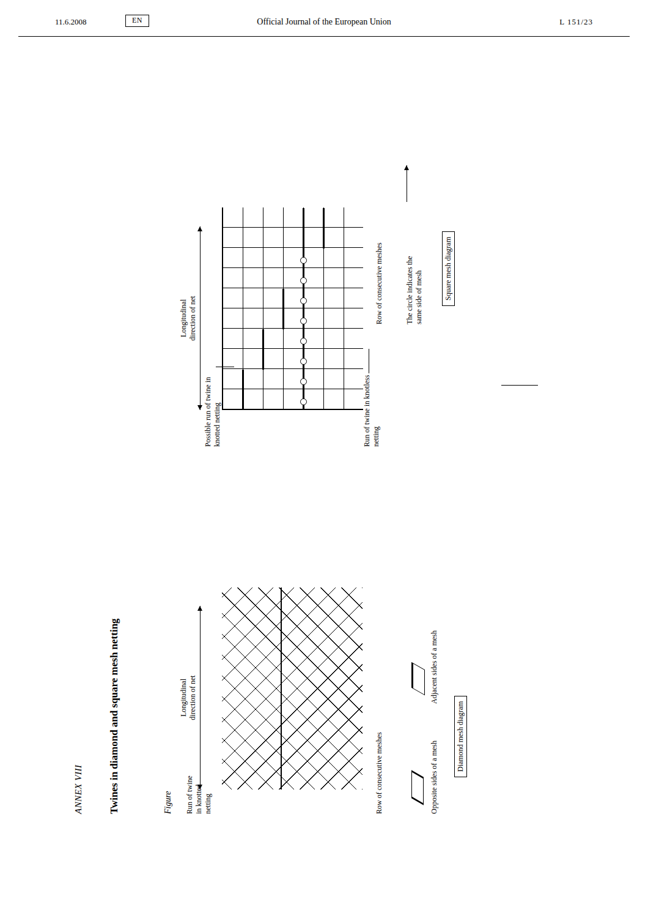11.6.2008
EN
Official Journal of the European Union
L 151/23
ANNEX VIII
Twines in diamond and square mesh netting
Figure
Longitudinal
direction of net
Run of twine
in knotted
netting
Row of consecutive meshes
Opposite sides of a mesh
Adjacent sides of a mesh
Diamond mesh diagram
Longitudinal
direction of net
Possible run of twine in
knotted netting
Run of twine in knotless
netting
Row of consecutive meshes
The circle indicates the
same side of mesh
Square mesh diagram